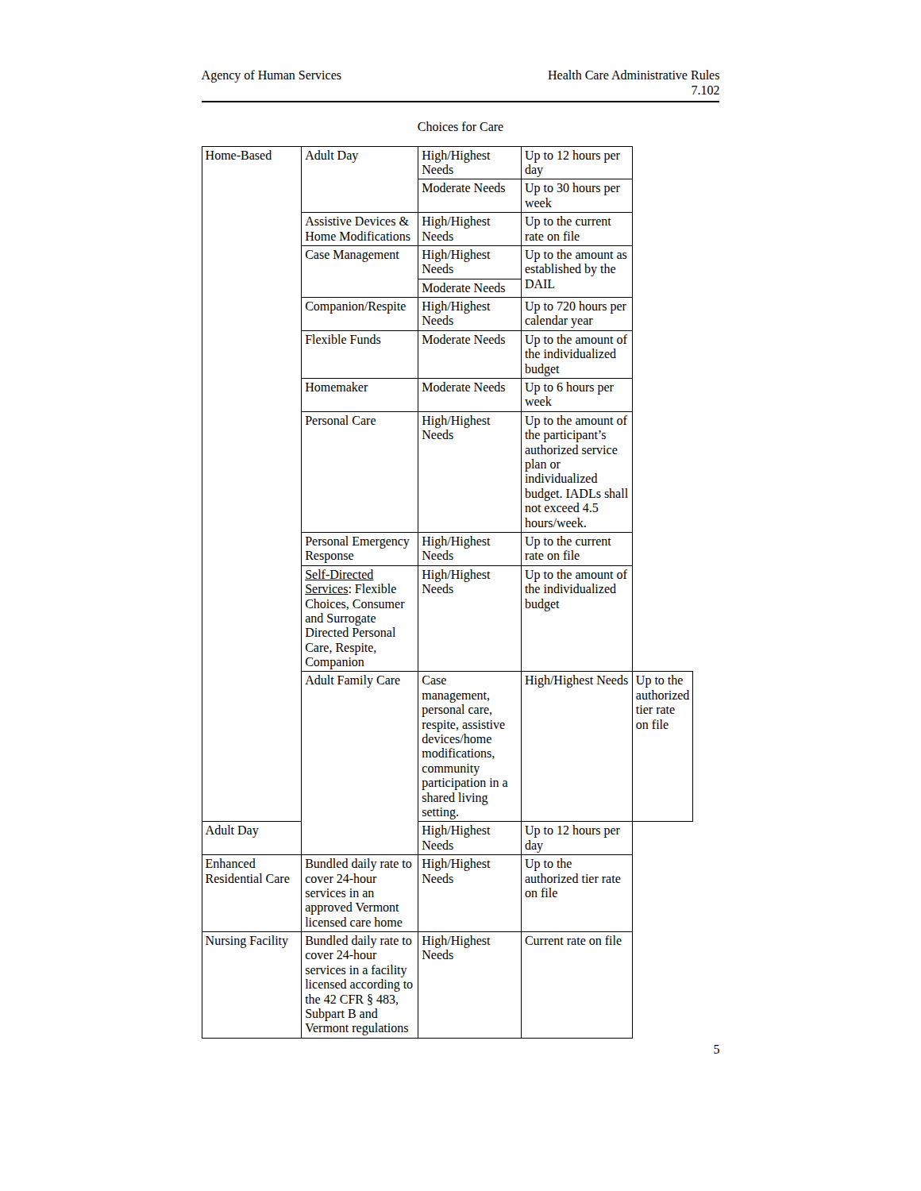Agency of Human Services
Health Care Administrative Rules
7.102
Choices for Care
| Home-Based | Adult Day | High/Highest Needs | Up to 12 hours per day | |
| Moderate Needs | Up to 30 hours per week | |
| Assistive Devices & Home Modifications | High/Highest Needs | Up to the current rate on file | |
| Case Management | High/Highest Needs | Up to the amount as established by the DAIL | |
| Moderate Needs | |
| Companion/Respite | High/Highest Needs | Up to 720 hours per calendar year | |
| Flexible Funds | Moderate Needs | Up to the amount of the individualized budget | |
| Homemaker | Moderate Needs | Up to 6 hours per week | |
| Personal Care | High/Highest Needs | Up to the amount of the participant’s authorized service plan or individualized budget. IADLs shall not exceed 4.5 hours/week. | |
| Personal Emergency Response | High/Highest Needs | Up to the current rate on file | |
| Self-Directed Services : Flexible Choices, Consumer and Surrogate Directed Personal Care, Respite, Companion | High/Highest Needs | Up to the amount of the individualized budget | |
| Adult Family Care | Case management, personal care, respite, assistive devices/home modifications, community participation in a shared living setting. | High/Highest Needs | Up to the authorized tier rate on file | |
| Adult Day | High/Highest Needs | Up to 12 hours per day | |
| Enhanced Residential Care | Bundled daily rate to cover 24-hour services in an approved Vermont licensed care home | High/Highest Needs | Up to the authorized tier rate on file | |
| Nursing Facility | Bundled daily rate to cover 24-hour services in a facility licensed according to the 42 CFR § 483, Subpart B and Vermont regulations | High/Highest Needs | Current rate on file | |
5